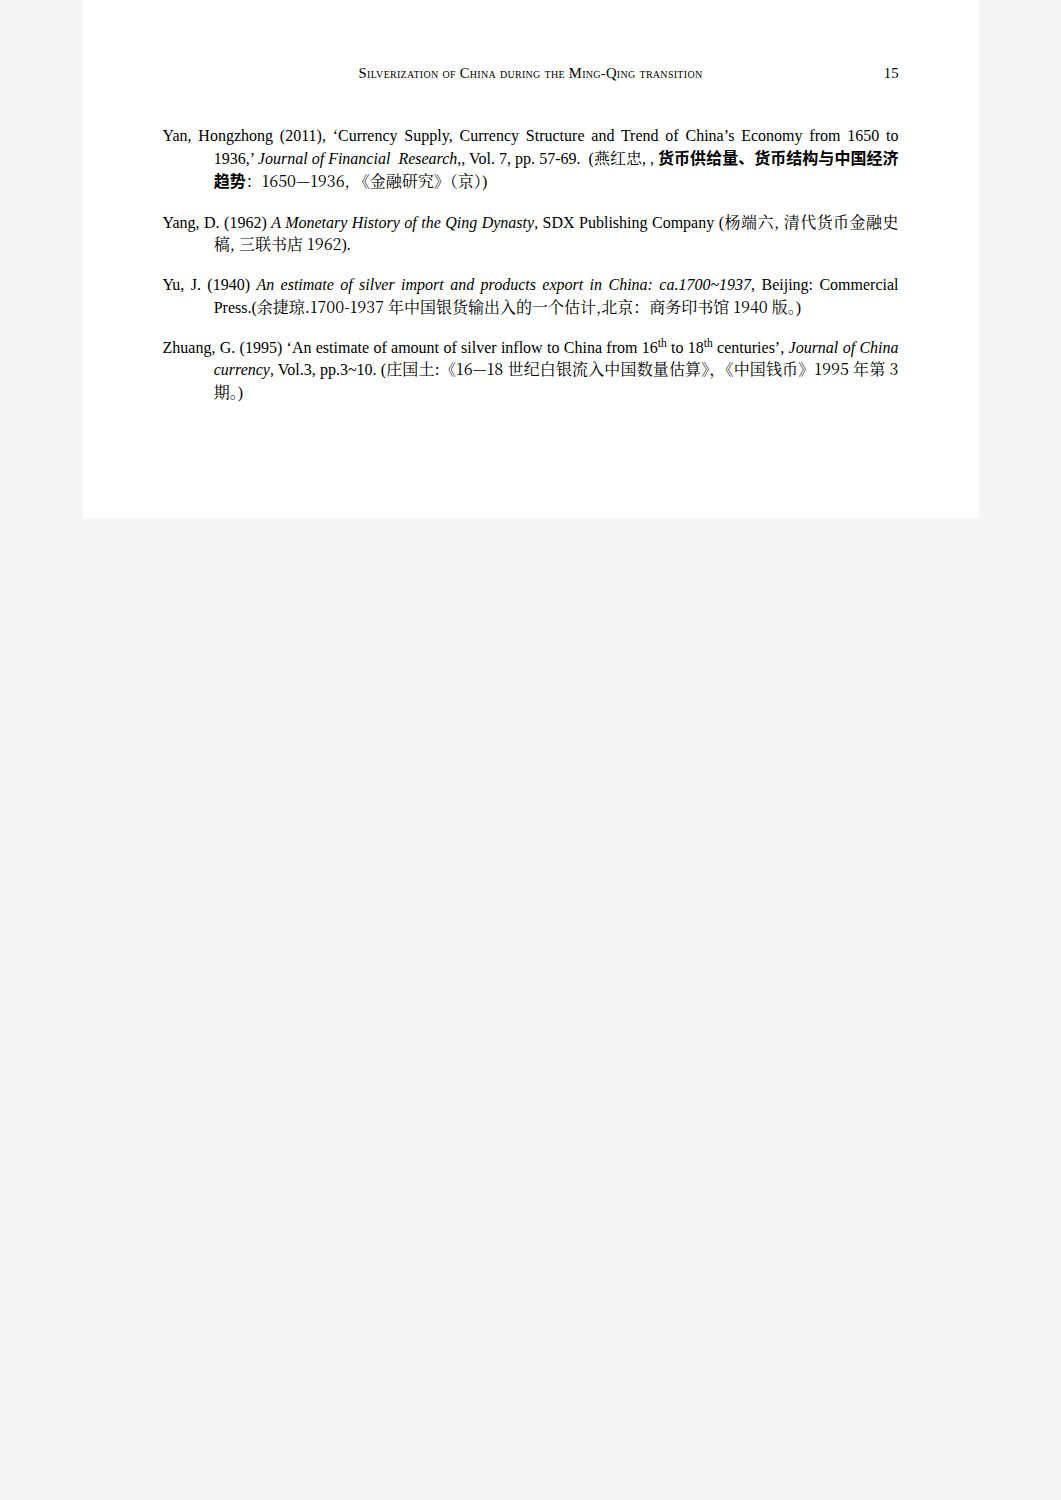Silverization of China during the Ming-Qing transition 15
Yan, Hongzhong (2011), ‘Currency Supply, Currency Structure and Trend of China’s Economy from 1650 to 1936,’ Journal of Financial Research,, Vol. 7, pp. 57-69. (燕红忠, , 货币供给量、货币结构与中国经济趋势：1650—1936, 《金融研究》（京）)
Yang, D. (1962) A Monetary History of the Qing Dynasty, SDX Publishing Company (杨端六, 清代货币金融史稿, 三联书店 1962).
Yu, J. (1940) An estimate of silver import and products export in China: ca.1700~1937, Beijing: Commercial Press.(余捷琼.1700-1937 年中国银货输出入的一个估计,北京：商务印书馆 1940 版。)
Zhuang, G. (1995) ‘An estimate of amount of silver inflow to China from 16th to 18th centuries’, Journal of China currency, Vol.3, pp.3~10. (庄国土:《16—18 世纪白银流入中国数量估算》，《中国钱币》1995 年第 3 期。)